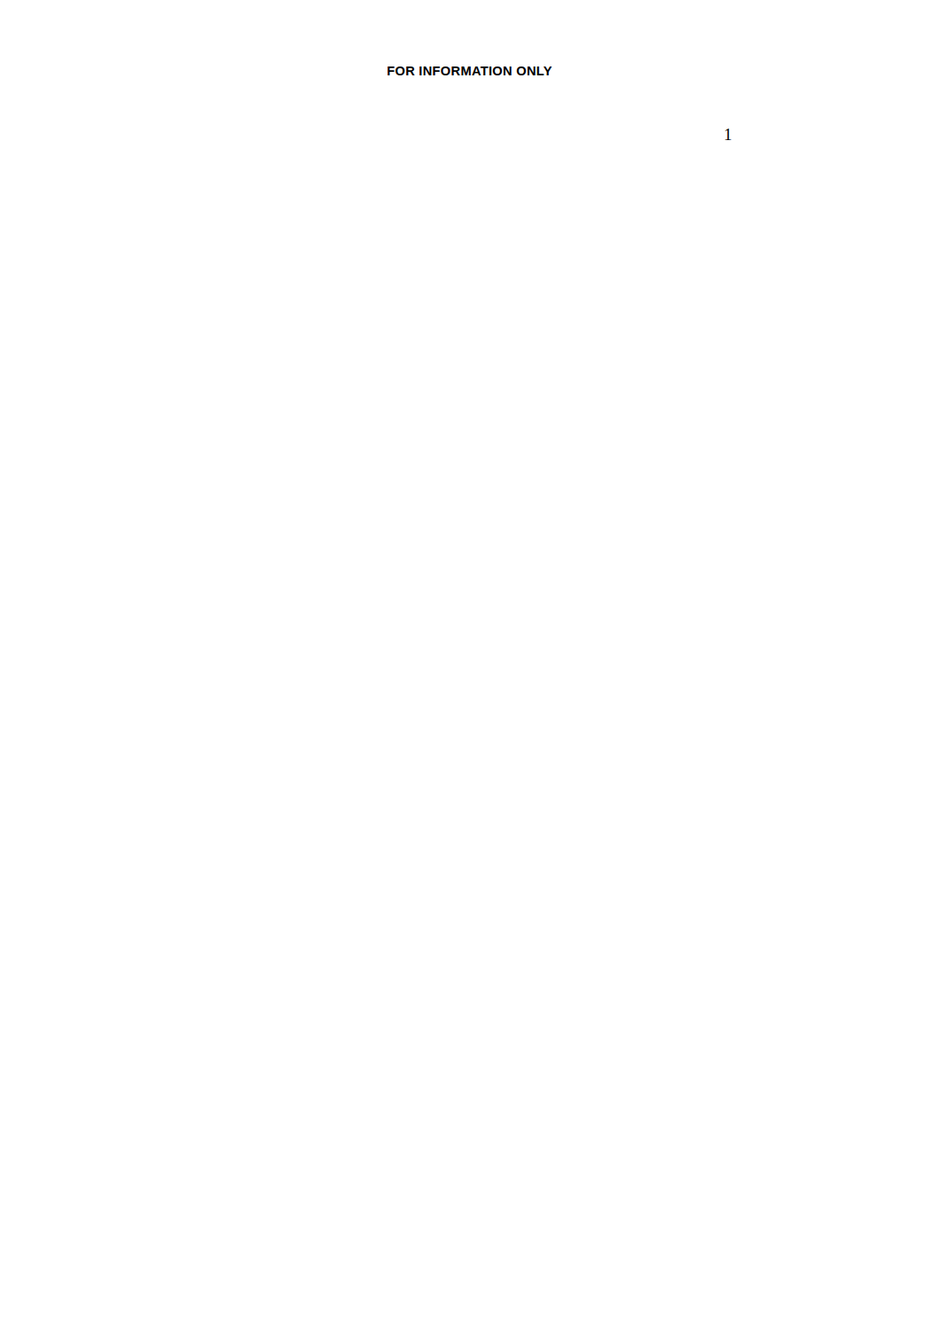FOR INFORMATION ONLY
1